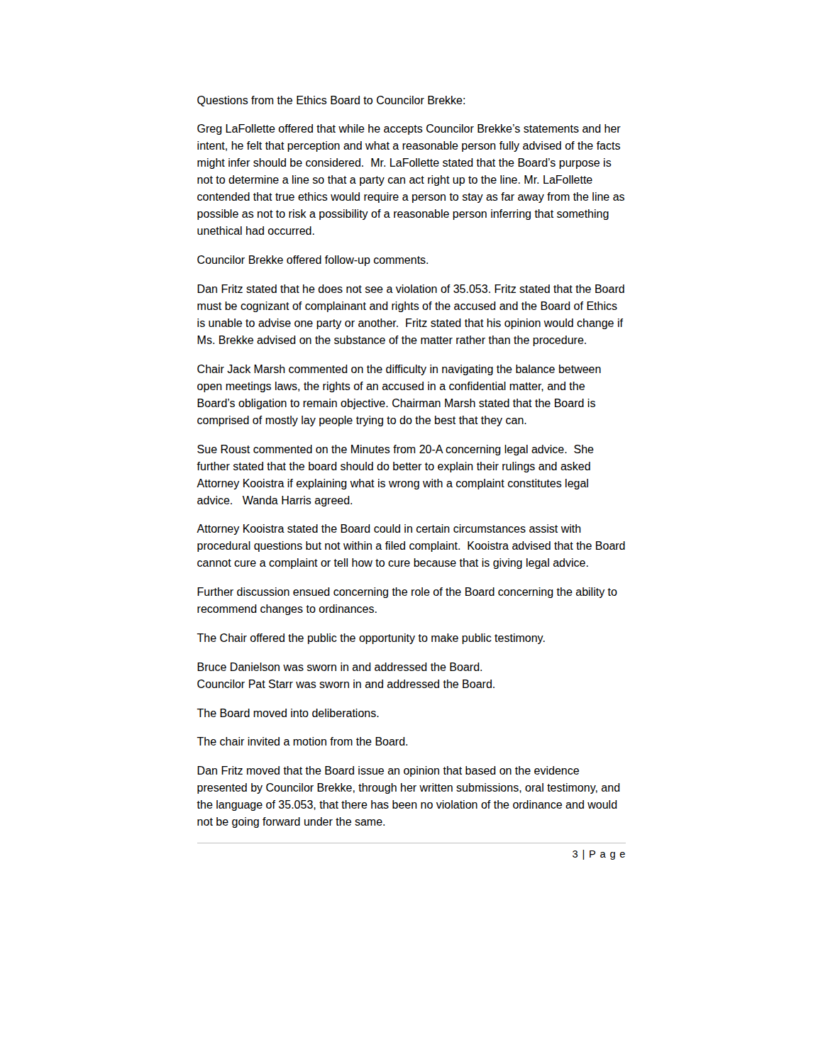Questions from the Ethics Board to Councilor Brekke:
Greg LaFollette offered that while he accepts Councilor Brekke’s statements and her intent, he felt that perception and what a reasonable person fully advised of the facts might infer should be considered. Mr. LaFollette stated that the Board’s purpose is not to determine a line so that a party can act right up to the line. Mr. LaFollette contended that true ethics would require a person to stay as far away from the line as possible as not to risk a possibility of a reasonable person inferring that something unethical had occurred.
Councilor Brekke offered follow-up comments.
Dan Fritz stated that he does not see a violation of 35.053. Fritz stated that the Board must be cognizant of complainant and rights of the accused and the Board of Ethics is unable to advise one party or another. Fritz stated that his opinion would change if Ms. Brekke advised on the substance of the matter rather than the procedure.
Chair Jack Marsh commented on the difficulty in navigating the balance between open meetings laws, the rights of an accused in a confidential matter, and the Board’s obligation to remain objective. Chairman Marsh stated that the Board is comprised of mostly lay people trying to do the best that they can.
Sue Roust commented on the Minutes from 20-A concerning legal advice. She further stated that the board should do better to explain their rulings and asked Attorney Kooistra if explaining what is wrong with a complaint constitutes legal advice. Wanda Harris agreed.
Attorney Kooistra stated the Board could in certain circumstances assist with procedural questions but not within a filed complaint. Kooistra advised that the Board cannot cure a complaint or tell how to cure because that is giving legal advice.
Further discussion ensued concerning the role of the Board concerning the ability to recommend changes to ordinances.
The Chair offered the public the opportunity to make public testimony.
Bruce Danielson was sworn in and addressed the Board.
Councilor Pat Starr was sworn in and addressed the Board.
The Board moved into deliberations.
The chair invited a motion from the Board.
Dan Fritz moved that the Board issue an opinion that based on the evidence presented by Councilor Brekke, through her written submissions, oral testimony, and the language of 35.053, that there has been no violation of the ordinance and would not be going forward under the same.
3 | P a g e